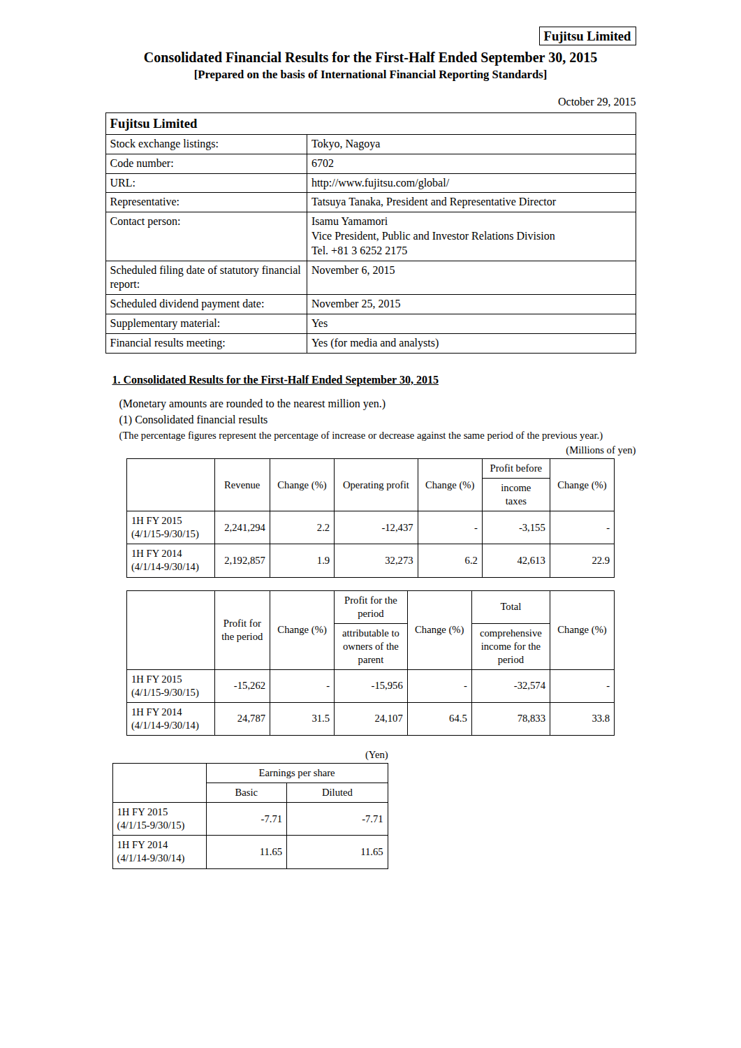Fujitsu Limited
Consolidated Financial Results for the First-Half Ended September 30, 2015
[Prepared on the basis of International Financial Reporting Standards]
October 29, 2015
| Fujitsu Limited |
| Stock exchange listings: | Tokyo, Nagoya |
| Code number: | 6702 |
| URL: | http://www.fujitsu.com/global/ |
| Representative: | Tatsuya Tanaka, President and Representative Director |
| Contact person: | Isamu Yamamori Vice President, Public and Investor Relations Division Tel. +81 3 6252 2175 |
| Scheduled filing date of statutory financial report: | November 6, 2015 |
| Scheduled dividend payment date: | November 25, 2015 |
| Supplementary material: | Yes |
| Financial results meeting: | Yes (for media and analysts) |
1. Consolidated Results for the First-Half Ended September 30, 2015
(Monetary amounts are rounded to the nearest million yen.)
(1) Consolidated financial results
(The percentage figures represent the percentage of increase or decrease against the same period of the previous year.)
(Millions of yen)
| | Revenue | Change (%) | Operating profit | Change (%) | Profit before | Change (%) |
| --- | --- | --- | --- | --- | --- | --- |
| income taxes |
| 1H FY 2015 (4/1/15-9/30/15) | 2,241,294 | 2.2 | -12,437 | - | -3,155 | - |
| 1H FY 2014 (4/1/14-9/30/14) | 2,192,857 | 1.9 | 32,273 | 6.2 | 42,613 | 22.9 |
| | Profit for the period | Change (%) | Profit for the period | Change (%) | Total | Change (%) |
| --- | --- | --- | --- | --- | --- | --- |
| attributable to owners of the parent | comprehensive income for the period |
| 1H FY 2015 (4/1/15-9/30/15) | -15,262 | - | -15,956 | - | -32,574 | - |
| 1H FY 2014 (4/1/14-9/30/14) | 24,787 | 31.5 | 24,107 | 64.5 | 78,833 | 33.8 |
(Yen)
| | Earnings per share |
| --- | --- |
| Basic | Diluted |
| 1H FY 2015 (4/1/15-9/30/15) | -7.71 | -7.71 |
| 1H FY 2014 (4/1/14-9/30/14) | 11.65 | 11.65 |